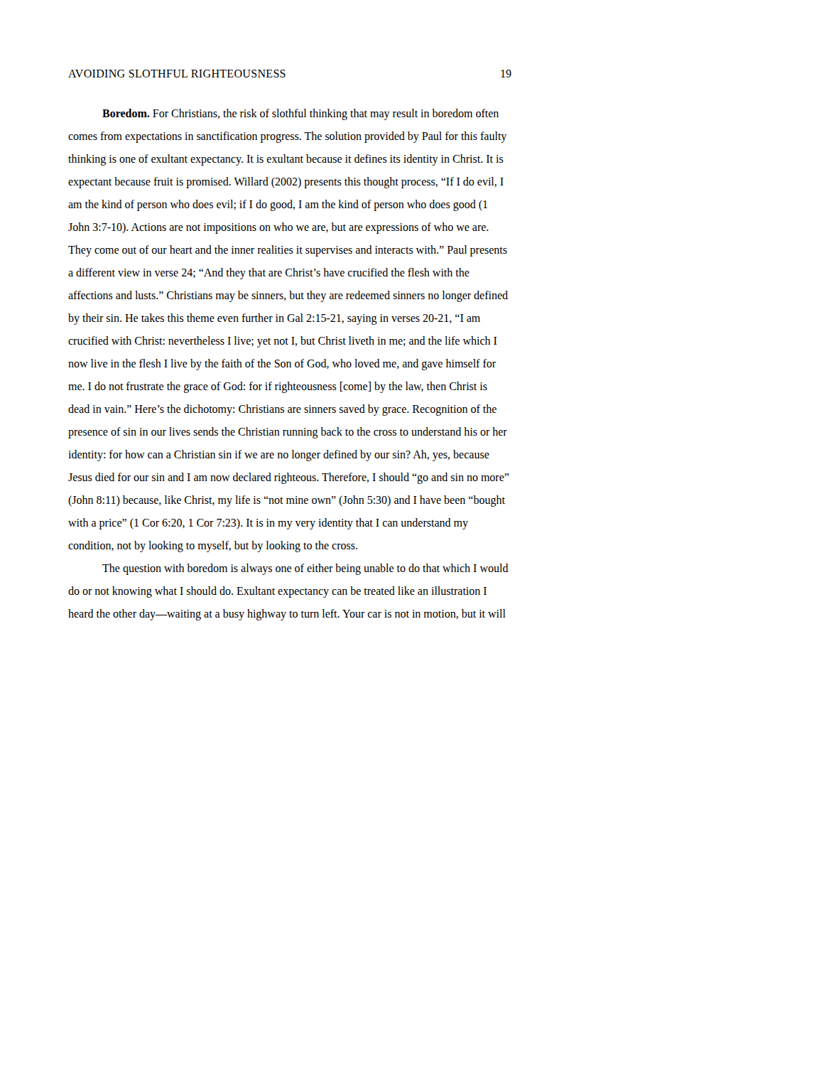Avoiding Slothful Righteousness 19
Boredom. For Christians, the risk of slothful thinking that may result in boredom often comes from expectations in sanctification progress. The solution provided by Paul for this faulty thinking is one of exultant expectancy. It is exultant because it defines its identity in Christ. It is expectant because fruit is promised. Willard (2002) presents this thought process, “If I do evil, I am the kind of person who does evil; if I do good, I am the kind of person who does good (1 John 3:7-10). Actions are not impositions on who we are, but are expressions of who we are. They come out of our heart and the inner realities it supervises and interacts with.” Paul presents a different view in verse 24; “And they that are Christ’s have crucified the flesh with the affections and lusts.” Christians may be sinners, but they are redeemed sinners no longer defined by their sin. He takes this theme even further in Gal 2:15-21, saying in verses 20-21, “I am crucified with Christ: nevertheless I live; yet not I, but Christ liveth in me; and the life which I now live in the flesh I live by the faith of the Son of God, who loved me, and gave himself for me. I do not frustrate the grace of God: for if righteousness [come] by the law, then Christ is dead in vain.” Here’s the dichotomy: Christians are sinners saved by grace. Recognition of the presence of sin in our lives sends the Christian running back to the cross to understand his or her identity: for how can a Christian sin if we are no longer defined by our sin? Ah, yes, because Jesus died for our sin and I am now declared righteous. Therefore, I should “go and sin no more” (John 8:11) because, like Christ, my life is “not mine own” (John 5:30) and I have been “bought with a price” (1 Cor 6:20, 1 Cor 7:23). It is in my very identity that I can understand my condition, not by looking to myself, but by looking to the cross.
The question with boredom is always one of either being unable to do that which I would do or not knowing what I should do. Exultant expectancy can be treated like an illustration I heard the other day—waiting at a busy highway to turn left. Your car is not in motion, but it will